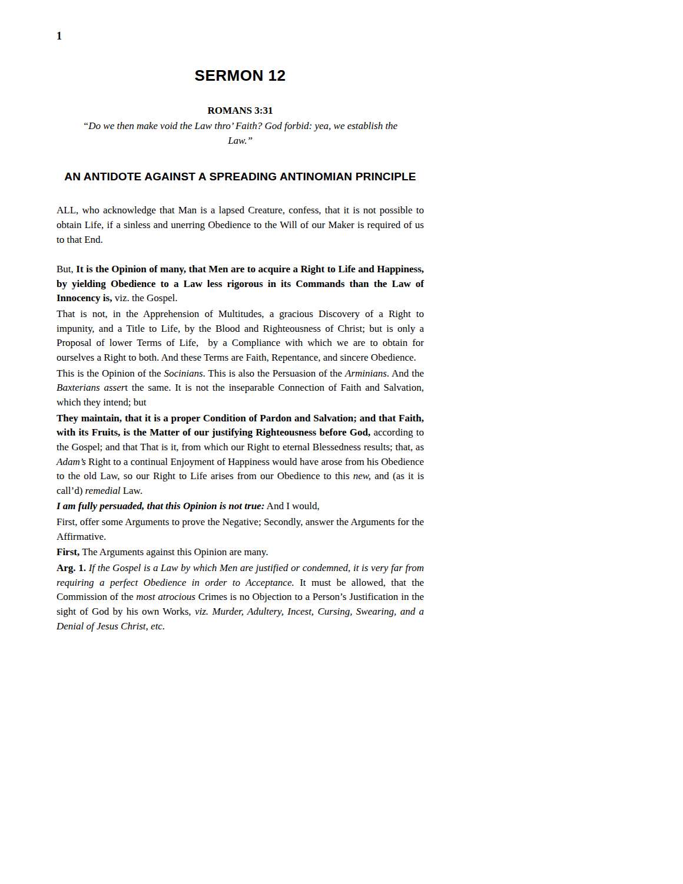1
SERMON 12
ROMANS 3:31
“Do we then make void the Law thro’ Faith? God forbid: yea, we establish the Law.”
AN ANTIDOTE AGAINST A SPREADING ANTINOMIAN PRINCIPLE
ALL, who acknowledge that Man is a lapsed Creature, confess, that it is not possible to obtain Life, if a sinless and unerring Obedience to the Will of our Maker is required of us to that End.
But, It is the Opinion of many, that Men are to acquire a Right to Life and Happiness, by yielding Obedience to a Law less rigorous in its Commands than the Law of Innocency is, viz. the Gospel.
That is not, in the Apprehension of Multitudes, a gracious Discovery of a Right to impunity, and a Title to Life, by the Blood and Righteousness of Christ; but is only a Proposal of lower Terms of Life, by a Compliance with which we are to obtain for ourselves a Right to both. And these Terms are Faith, Repentance, and sincere Obedience.
This is the Opinion of the Socinians. This is also the Persuasion of the Arminians. And the Baxterians assert the same. It is not the inseparable Connection of Faith and Salvation, which they intend; but
They maintain, that it is a proper Condition of Pardon and Salvation; and that Faith, with its Fruits, is the Matter of our justifying Righteousness before God, according to the Gospel; and that That is it, from which our Right to eternal Blessedness results; that, as Adam’s Right to a continual Enjoyment of Happiness would have arose from his Obedience to the old Law, so our Right to Life arises from our Obedience to this new, and (as it is call’d) remedial Law.
I am fully persuaded, that this Opinion is not true: And I would,
First, offer some Arguments to prove the Negative; Secondly, answer the Arguments for the Affirmative.
First, The Arguments against this Opinion are many.
Arg. 1. If the Gospel is a Law by which Men are justified or condemned, it is very far from requiring a perfect Obedience in order to Acceptance. It must be allowed, that the Commission of the most atrocious Crimes is no Objection to a Person’s Justification in the sight of God by his own Works, viz. Murder, Adultery, Incest, Cursing, Swearing, and a Denial of Jesus Christ, etc.